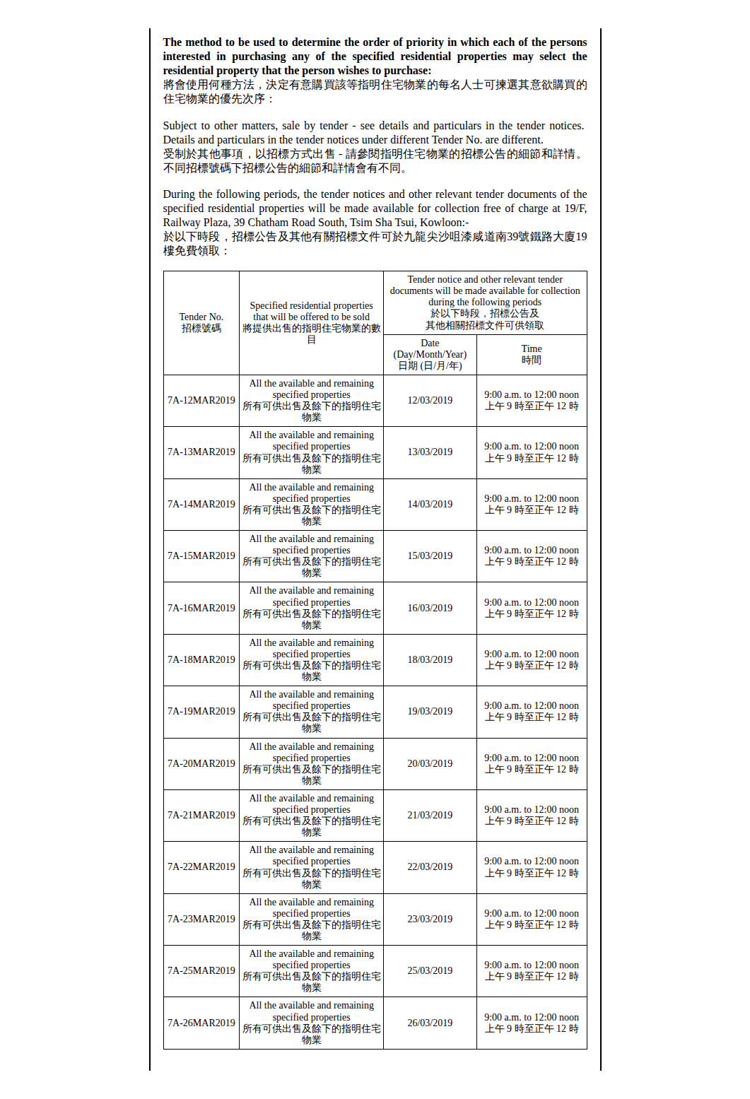The method to be used to determine the order of priority in which each of the persons interested in purchasing any of the specified residential properties may select the residential property that the person wishes to purchase:
將會使用何種方法，決定有意購買該等指明住宅物業的每名人士可揀選其意欲購買的住宅物業的優先次序：
Subject to other matters, sale by tender - see details and particulars in the tender notices. Details and particulars in the tender notices under different Tender No. are different.
受制於其他事項，以招標方式出售 - 請參閱指明住宅物業的招標公告的細節和詳情。不同招標號碼下招標公告的細節和詳情會有不同。
During the following periods, the tender notices and other relevant tender documents of the specified residential properties will be made available for collection free of charge at 19/F, Railway Plaza, 39 Chatham Road South, Tsim Sha Tsui, Kowloon:-
於以下時段，招標公告及其他有關招標文件可於九龍尖沙咀漆咸道南39號鐵路大廈19樓免費領取：
| Tender No. 招標號碼 | Specified residential properties that will be offered to be sold 將提供出售的指明住宅物業的數目 | Tender notice and other relevant tender documents will be made available for collection during the following periods 於以下時段，招標公告及 其他相關招標文件可供領取 |
| --- | --- | --- |
| Date (Day/Month/Year) 日期 (日/月/年) | Time 時間 |
| 7A-12MAR2019 | All the available and remaining specified properties 所有可供出售及餘下的指明住宅物業 | 12/03/2019 | 9:00 a.m. to 12:00 noon 上午 9 時至正午 12 時 |
| 7A-13MAR2019 | All the available and remaining specified properties 所有可供出售及餘下的指明住宅物業 | 13/03/2019 | 9:00 a.m. to 12:00 noon 上午 9 時至正午 12 時 |
| 7A-14MAR2019 | All the available and remaining specified properties 所有可供出售及餘下的指明住宅物業 | 14/03/2019 | 9:00 a.m. to 12:00 noon 上午 9 時至正午 12 時 |
| 7A-15MAR2019 | All the available and remaining specified properties 所有可供出售及餘下的指明住宅物業 | 15/03/2019 | 9:00 a.m. to 12:00 noon 上午 9 時至正午 12 時 |
| 7A-16MAR2019 | All the available and remaining specified properties 所有可供出售及餘下的指明住宅物業 | 16/03/2019 | 9:00 a.m. to 12:00 noon 上午 9 時至正午 12 時 |
| 7A-18MAR2019 | All the available and remaining specified properties 所有可供出售及餘下的指明住宅物業 | 18/03/2019 | 9:00 a.m. to 12:00 noon 上午 9 時至正午 12 時 |
| 7A-19MAR2019 | All the available and remaining specified properties 所有可供出售及餘下的指明住宅物業 | 19/03/2019 | 9:00 a.m. to 12:00 noon 上午 9 時至正午 12 時 |
| 7A-20MAR2019 | All the available and remaining specified properties 所有可供出售及餘下的指明住宅物業 | 20/03/2019 | 9:00 a.m. to 12:00 noon 上午 9 時至正午 12 時 |
| 7A-21MAR2019 | All the available and remaining specified properties 所有可供出售及餘下的指明住宅物業 | 21/03/2019 | 9:00 a.m. to 12:00 noon 上午 9 時至正午 12 時 |
| 7A-22MAR2019 | All the available and remaining specified properties 所有可供出售及餘下的指明住宅物業 | 22/03/2019 | 9:00 a.m. to 12:00 noon 上午 9 時至正午 12 時 |
| 7A-23MAR2019 | All the available and remaining specified properties 所有可供出售及餘下的指明住宅物業 | 23/03/2019 | 9:00 a.m. to 12:00 noon 上午 9 時至正午 12 時 |
| 7A-25MAR2019 | All the available and remaining specified properties 所有可供出售及餘下的指明住宅物業 | 25/03/2019 | 9:00 a.m. to 12:00 noon 上午 9 時至正午 12 時 |
| 7A-26MAR2019 | All the available and remaining specified properties 所有可供出售及餘下的指明住宅物業 | 26/03/2019 | 9:00 a.m. to 12:00 noon 上午 9 時至正午 12 時 |